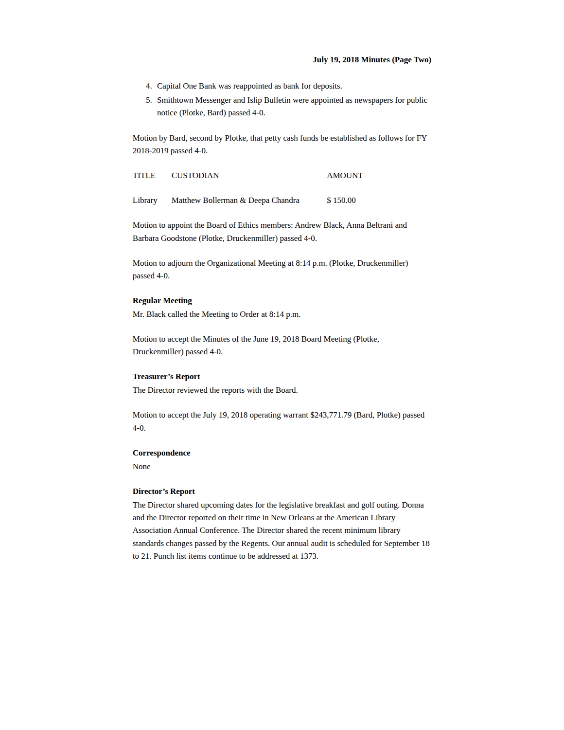July 19, 2018 Minutes (Page Two)
Capital One Bank was reappointed as bank for deposits.
Smithtown Messenger and Islip Bulletin were appointed as newspapers for public notice (Plotke, Bard) passed 4-0.
Motion by Bard, second by Plotke, that petty cash funds be established as follows for FY 2018-2019 passed 4-0.
| TITLE | CUSTODIAN | AMOUNT |
| --- | --- | --- |
| Library | Matthew Bollerman & Deepa Chandra | $ 150.00 |
Motion to appoint the Board of Ethics members: Andrew Black, Anna Beltrani and Barbara Goodstone (Plotke, Druckenmiller) passed 4-0.
Motion to adjourn the Organizational Meeting at 8:14 p.m. (Plotke, Druckenmiller) passed 4-0.
Regular Meeting
Mr. Black called the Meeting to Order at 8:14 p.m.
Motion to accept the Minutes of the June 19, 2018 Board Meeting (Plotke, Druckenmiller) passed 4-0.
Treasurer’s Report
The Director reviewed the reports with the Board.
Motion to accept the July 19, 2018 operating warrant $243,771.79 (Bard, Plotke) passed 4-0.
Correspondence
None
Director’s Report
The Director shared upcoming dates for the legislative breakfast and golf outing. Donna and the Director reported on their time in New Orleans at the American Library Association Annual Conference. The Director shared the recent minimum library standards changes passed by the Regents. Our annual audit is scheduled for September 18 to 21. Punch list items continue to be addressed at 1373.